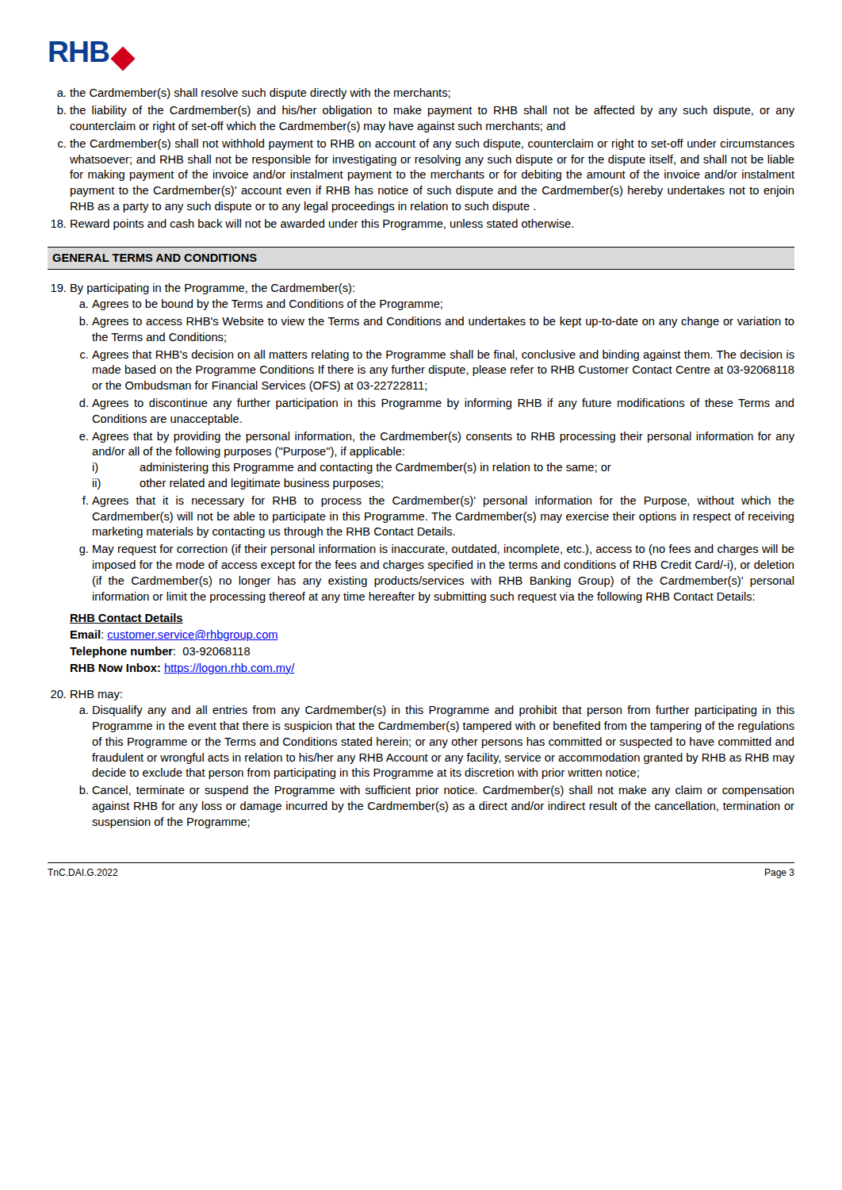RHB
the Cardmember(s) shall resolve such dispute directly with the merchants;
the liability of the Cardmember(s) and his/her obligation to make payment to RHB shall not be affected by any such dispute, or any counterclaim or right of set-off which the Cardmember(s) may have against such merchants; and
the Cardmember(s) shall not withhold payment to RHB on account of any such dispute, counterclaim or right to set-off under circumstances whatsoever; and RHB shall not be responsible for investigating or resolving any such dispute or for the dispute itself, and shall not be liable for making payment of the invoice and/or instalment payment to the merchants or for debiting the amount of the invoice and/or instalment payment to the Cardmember(s)' account even if RHB has notice of such dispute and the Cardmember(s) hereby undertakes not to enjoin RHB as a party to any such dispute or to any legal proceedings in relation to such dispute .
Reward points and cash back will not be awarded under this Programme, unless stated otherwise.
GENERAL TERMS AND CONDITIONS
By participating in the Programme, the Cardmember(s):
Agrees to be bound by the Terms and Conditions of the Programme;
Agrees to access RHB's Website to view the Terms and Conditions and undertakes to be kept up-to-date on any change or variation to the Terms and Conditions;
Agrees that RHB's decision on all matters relating to the Programme shall be final, conclusive and binding against them. The decision is made based on the Programme Conditions If there is any further dispute, please refer to RHB Customer Contact Centre at 03-92068118 or the Ombudsman for Financial Services (OFS) at 03-22722811;
Agrees to discontinue any further participation in this Programme by informing RHB if any future modifications of these Terms and Conditions are unacceptable.
Agrees that by providing the personal information, the Cardmember(s) consents to RHB processing their personal information for any and/or all of the following purposes ("Purpose"), if applicable:
i) administering this Programme and contacting the Cardmember(s) in relation to the same; or
ii) other related and legitimate business purposes;
Agrees that it is necessary for RHB to process the Cardmember(s)' personal information for the Purpose, without which the Cardmember(s) will not be able to participate in this Programme. The Cardmember(s) may exercise their options in respect of receiving marketing materials by contacting us through the RHB Contact Details.
May request for correction (if their personal information is inaccurate, outdated, incomplete, etc.), access to (no fees and charges will be imposed for the mode of access except for the fees and charges specified in the terms and conditions of RHB Credit Card/-i), or deletion (if the Cardmember(s) no longer has any existing products/services with RHB Banking Group) of the Cardmember(s)' personal information or limit the processing thereof at any time hereafter by submitting such request via the following RHB Contact Details:
RHB Contact Details
Email: customer.service@rhbgroup.com
Telephone number: 03-92068118
RHB Now Inbox: https://logon.rhb.com.my/
RHB may:
Disqualify any and all entries from any Cardmember(s) in this Programme and prohibit that person from further participating in this Programme in the event that there is suspicion that the Cardmember(s) tampered with or benefited from the tampering of the regulations of this Programme or the Terms and Conditions stated herein; or any other persons has committed or suspected to have committed and fraudulent or wrongful acts in relation to his/her any RHB Account or any facility, service or accommodation granted by RHB as RHB may decide to exclude that person from participating in this Programme at its discretion with prior written notice;
Cancel, terminate or suspend the Programme with sufficient prior notice. Cardmember(s) shall not make any claim or compensation against RHB for any loss or damage incurred by the Cardmember(s) as a direct and/or indirect result of the cancellation, termination or suspension of the Programme;
TnC.DAI.G.2022 Page 3